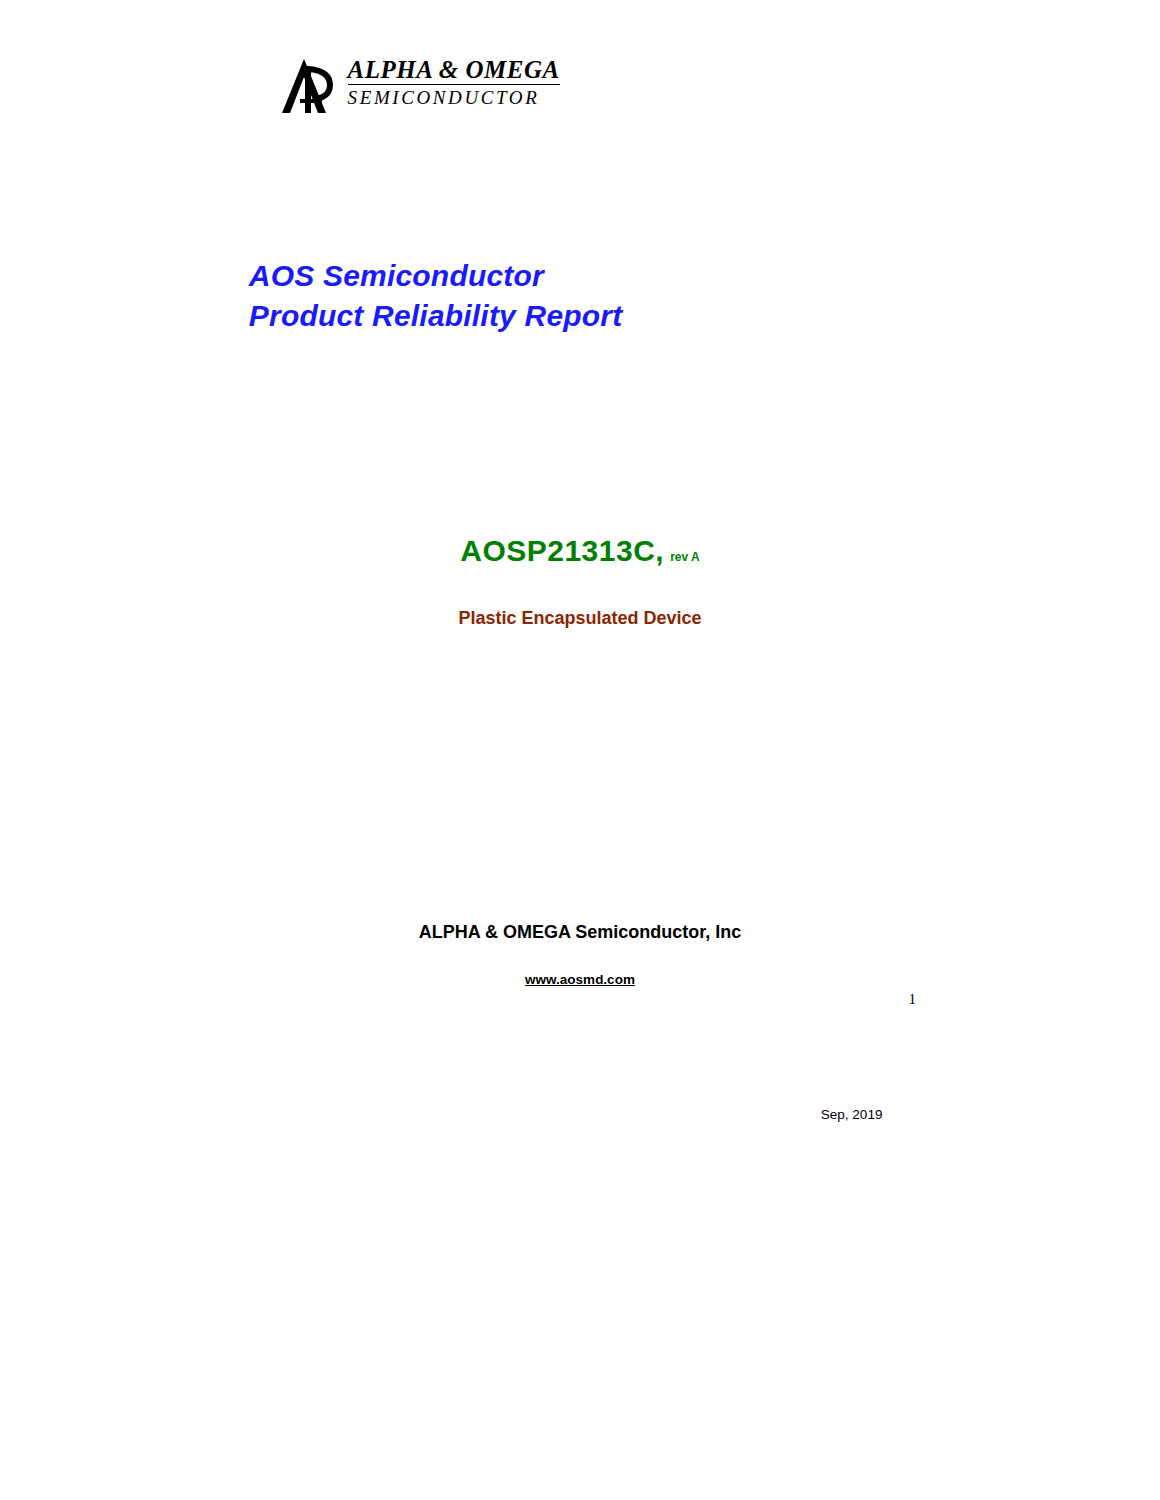ALPHA & OMEGA
SEMICONDUCTOR
AOS Semiconductor
Product Reliability Report
AOSP21313C,rev A
Plastic Encapsulated Device
ALPHA & OMEGA Semiconductor, Inc
www.aosmd.com
Sep, 2019
1